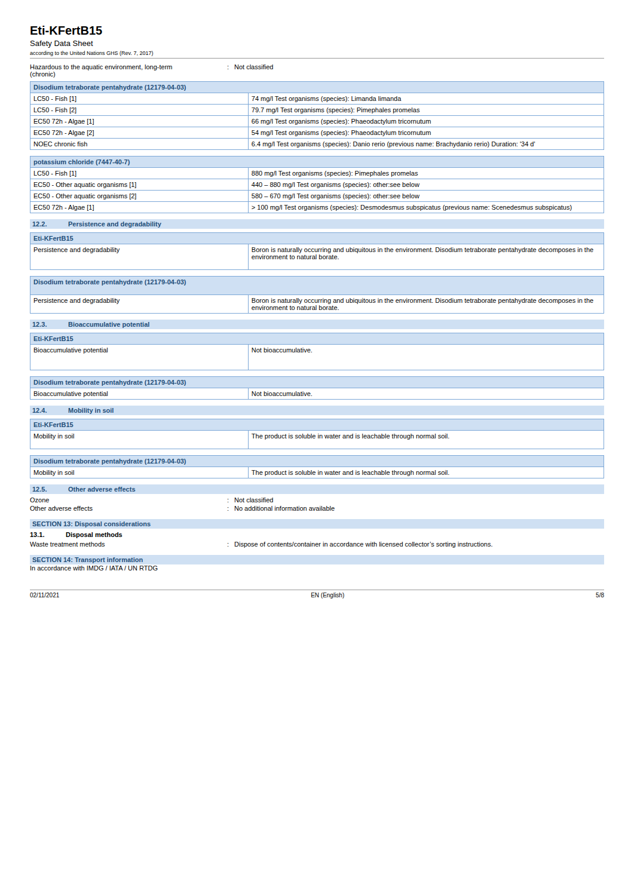Eti-KFertB15
Safety Data Sheet
according to the United Nations GHS (Rev. 7, 2017)
Hazardous to the aquatic environment, long-term
(chronic)
:
Not classified
| Disodium tetraborate pentahydrate (12179-04-03) |
| LC50 - Fish [1] | 74 mg/l Test organisms (species): Limanda limanda |
| LC50 - Fish [2] | 79.7 mg/l Test organisms (species): Pimephales promelas |
| EC50 72h - Algae [1] | 66 mg/l Test organisms (species): Phaeodactylum tricornutum |
| EC50 72h - Algae [2] | 54 mg/l Test organisms (species): Phaeodactylum tricornutum |
| NOEC chronic fish | 6.4 mg/l Test organisms (species): Danio rerio (previous name: Brachydanio rerio) Duration: '34 d' |
| potassium chloride (7447-40-7) |
| LC50 - Fish [1] | 880 mg/l Test organisms (species): Pimephales promelas |
| EC50 - Other aquatic organisms [1] | 440 – 880 mg/l Test organisms (species): other:see below |
| EC50 - Other aquatic organisms [2] | 580 – 670 mg/l Test organisms (species): other:see below |
| EC50 72h - Algae [1] | > 100 mg/l Test organisms (species): Desmodesmus subspicatus (previous name: Scenedesmus subspicatus) |
12.2.
Persistence and degradability
| Eti-KFertB15 |
| Persistence and degradability | Boron is naturally occurring and ubiquitous in the environment. Disodium tetraborate pentahydrate decomposes in the environment to natural borate. |
| Disodium tetraborate pentahydrate (12179-04-03) |
| Persistence and degradability | Boron is naturally occurring and ubiquitous in the environment. Disodium tetraborate pentahydrate decomposes in the environment to natural borate. |
12.3.
Bioaccumulative potential
| Eti-KFertB15 |
| Bioaccumulative potential | Not bioaccumulative. |
| Disodium tetraborate pentahydrate (12179-04-03) |
| Bioaccumulative potential | Not bioaccumulative. |
12.4.
Mobility in soil
| Eti-KFertB15 |
| Mobility in soil | The product is soluble in water and is leachable through normal soil. |
| Disodium tetraborate pentahydrate (12179-04-03) |
| Mobility in soil | The product is soluble in water and is leachable through normal soil. |
12.5.
Other adverse effects
Ozone
:
Not classified
Other adverse effects
:
No additional information available
SECTION 13: Disposal considerations
13.1.
Disposal methods
Waste treatment methods
:
Dispose of contents/container in accordance with licensed collector’s sorting instructions.
SECTION 14: Transport information
In accordance with IMDG / IATA / UN RTDG
02/11/2021
EN (English)
5/8